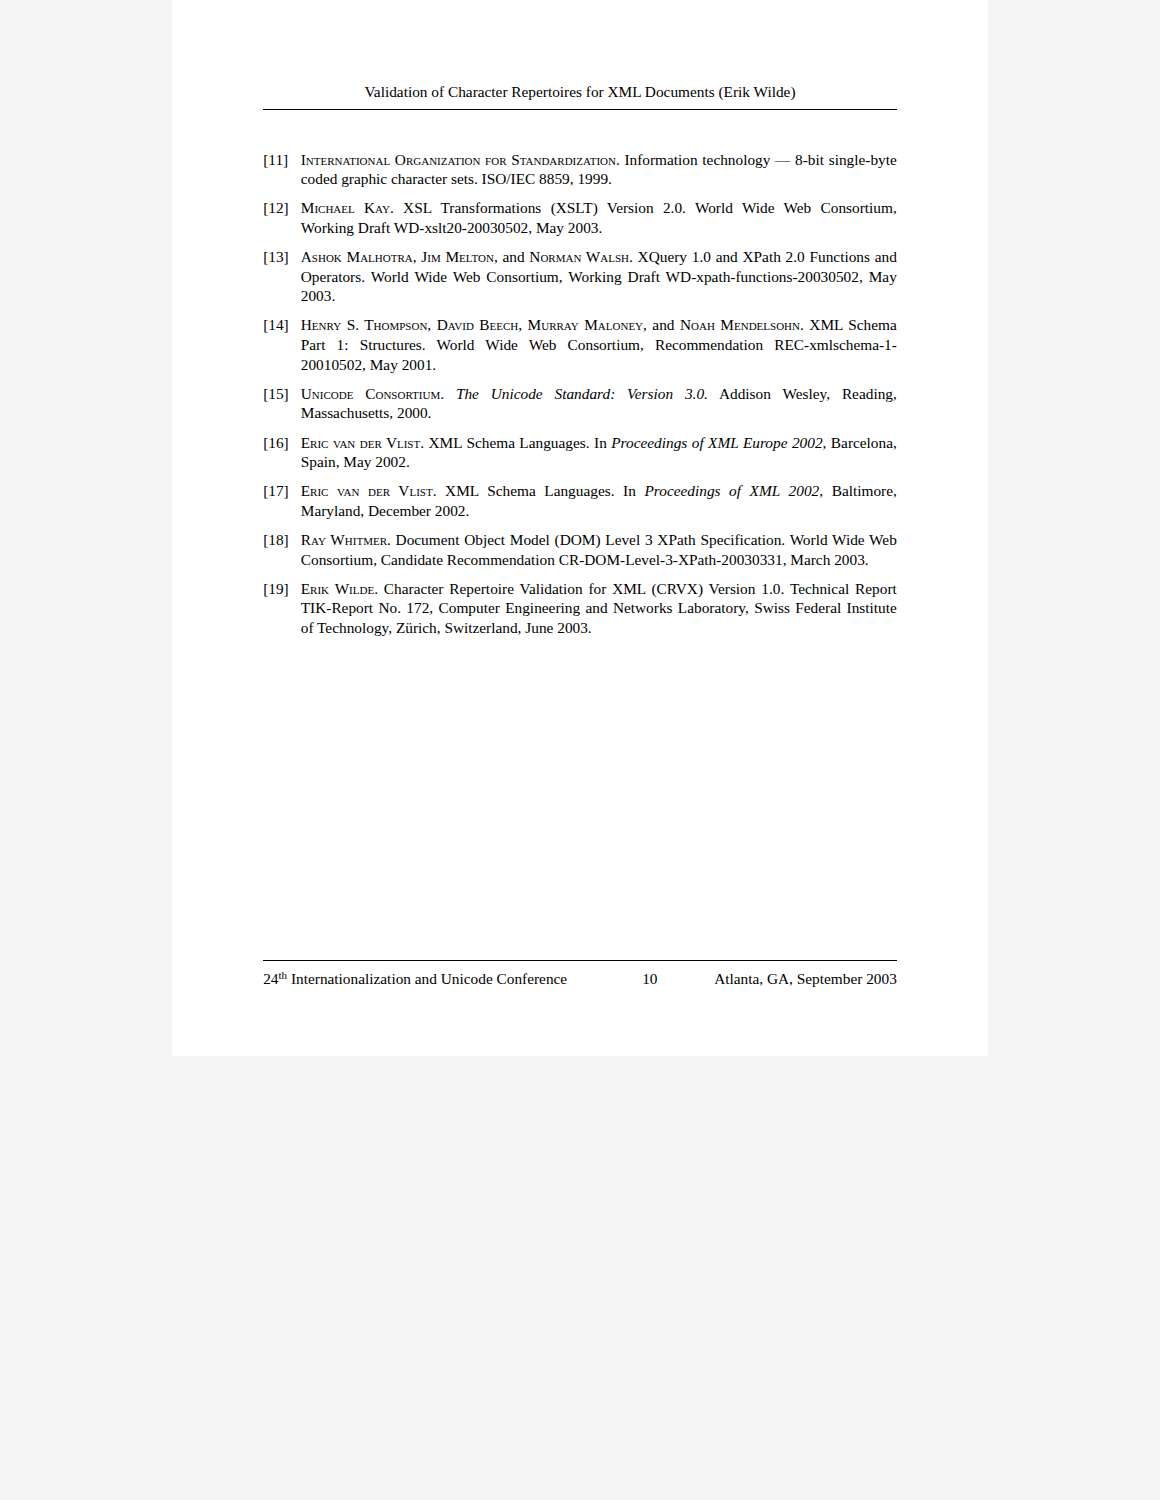Validation of Character Repertoires for XML Documents (Erik Wilde)
[11] International Organization for Standardization. Information technology — 8-bit single-byte coded graphic character sets. ISO/IEC 8859, 1999.
[12] Michael Kay. XSL Transformations (XSLT) Version 2.0. World Wide Web Consortium, Working Draft WD-xslt20-20030502, May 2003.
[13] Ashok Malhotra, Jim Melton, and Norman Walsh. XQuery 1.0 and XPath 2.0 Functions and Operators. World Wide Web Consortium, Working Draft WD-xpath-functions-20030502, May 2003.
[14] Henry S. Thompson, David Beech, Murray Maloney, and Noah Mendelsohn. XML Schema Part 1: Structures. World Wide Web Consortium, Recommendation REC-xmlschema-1-20010502, May 2001.
[15] Unicode Consortium. The Unicode Standard: Version 3.0. Addison Wesley, Reading, Massachusetts, 2000.
[16] Eric van der Vlist. XML Schema Languages. In Proceedings of XML Europe 2002, Barcelona, Spain, May 2002.
[17] Eric van der Vlist. XML Schema Languages. In Proceedings of XML 2002, Baltimore, Maryland, December 2002.
[18] Ray Whitmer. Document Object Model (DOM) Level 3 XPath Specification. World Wide Web Consortium, Candidate Recommendation CR-DOM-Level-3-XPath-20030331, March 2003.
[19] Erik Wilde. Character Repertoire Validation for XML (CRVX) Version 1.0. Technical Report TIK-Report No. 172, Computer Engineering and Networks Laboratory, Swiss Federal Institute of Technology, Zürich, Switzerland, June 2003.
24th Internationalization and Unicode Conference 10 Atlanta, GA, September 2003